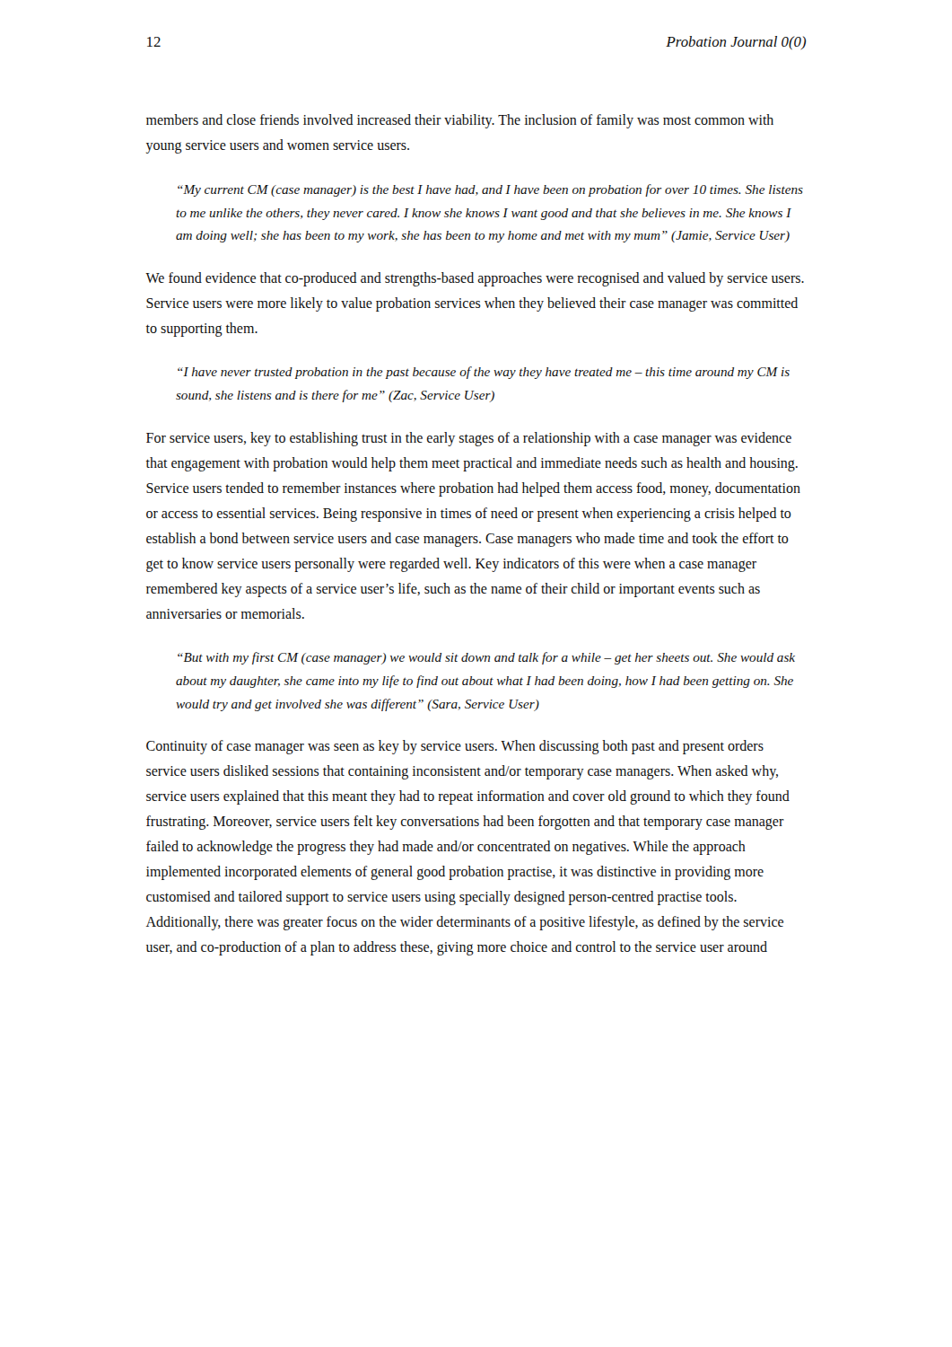12 Probation Journal 0(0)
members and close friends involved increased their viability. The inclusion of family was most common with young service users and women service users.
“My current CM (case manager) is the best I have had, and I have been on probation for over 10 times. She listens to me unlike the others, they never cared. I know she knows I want good and that she believes in me. She knows I am doing well; she has been to my work, she has been to my home and met with my mum” (Jamie, Service User)
We found evidence that co-produced and strengths-based approaches were recognised and valued by service users. Service users were more likely to value probation services when they believed their case manager was committed to supporting them.
“I have never trusted probation in the past because of the way they have treated me – this time around my CM is sound, she listens and is there for me” (Zac, Service User)
For service users, key to establishing trust in the early stages of a relationship with a case manager was evidence that engagement with probation would help them meet practical and immediate needs such as health and housing. Service users tended to remember instances where probation had helped them access food, money, documentation or access to essential services. Being responsive in times of need or present when experiencing a crisis helped to establish a bond between service users and case managers. Case managers who made time and took the effort to get to know service users personally were regarded well. Key indicators of this were when a case manager remembered key aspects of a service user’s life, such as the name of their child or important events such as anniversaries or memorials.
“But with my first CM (case manager) we would sit down and talk for a while – get her sheets out. She would ask about my daughter, she came into my life to find out about what I had been doing, how I had been getting on. She would try and get involved she was different” (Sara, Service User)
Continuity of case manager was seen as key by service users. When discussing both past and present orders service users disliked sessions that containing inconsistent and/or temporary case managers. When asked why, service users explained that this meant they had to repeat information and cover old ground to which they found frustrating. Moreover, service users felt key conversations had been forgotten and that temporary case manager failed to acknowledge the progress they had made and/or concentrated on negatives. While the approach implemented incorporated elements of general good probation practise, it was distinctive in providing more customised and tailored support to service users using specially designed person-centred practise tools. Additionally, there was greater focus on the wider determinants of a positive lifestyle, as defined by the service user, and co-production of a plan to address these, giving more choice and control to the service user around